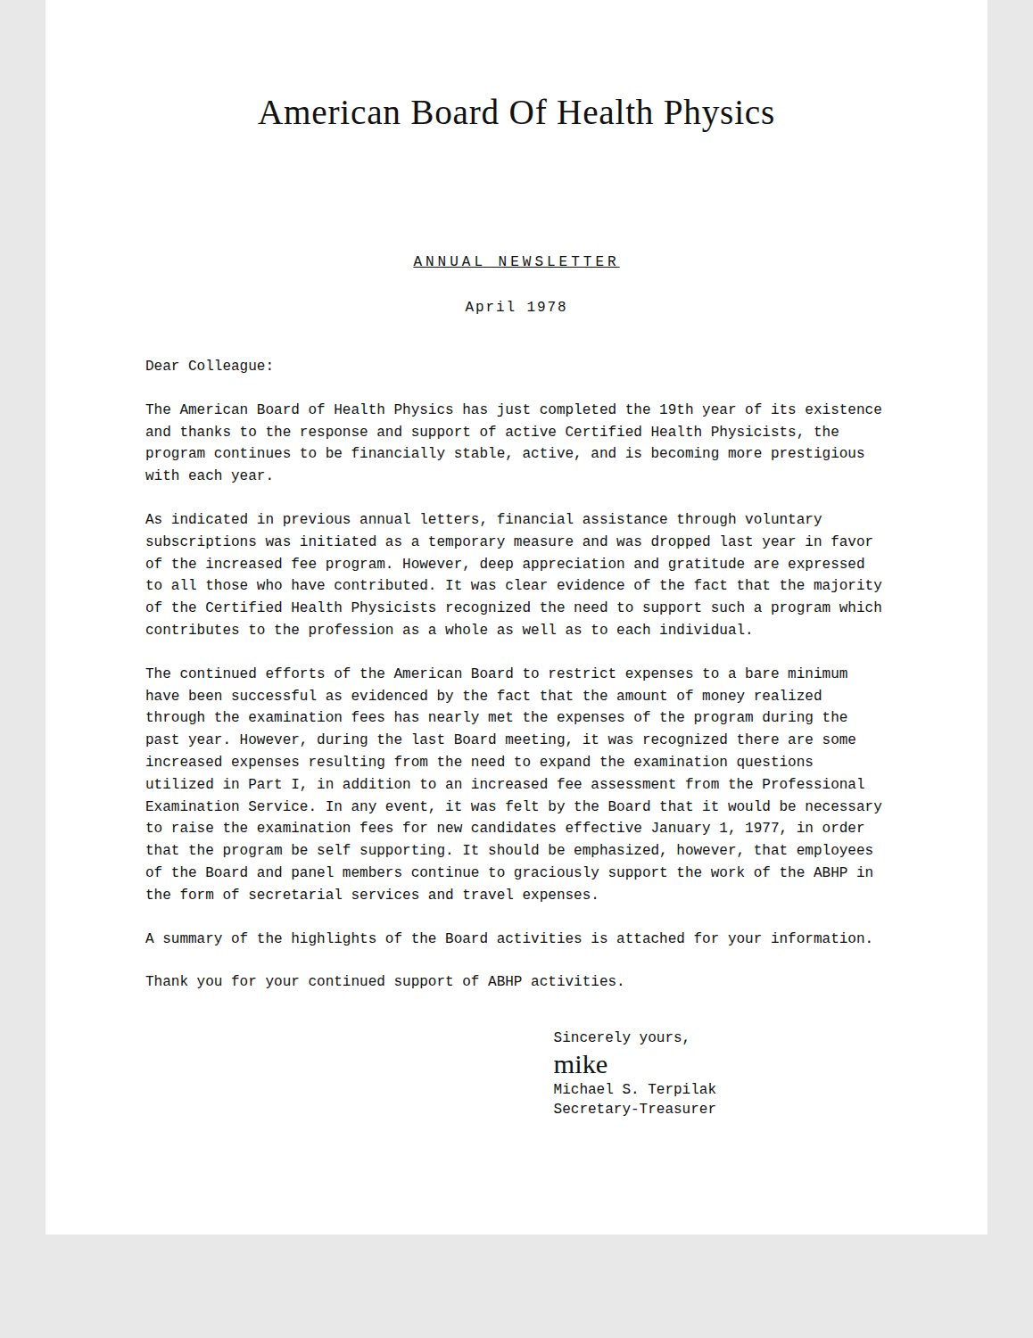American Board Of Health Physics
ANNUAL NEWSLETTER
April 1978
Dear Colleague:
The American Board of Health Physics has just completed the 19th year of its existence and thanks to the response and support of active Certified Health Physicists, the program continues to be financially stable, active, and is becoming more prestigious with each year.
As indicated in previous annual letters, financial assistance through voluntary subscriptions was initiated as a temporary measure and was dropped last year in favor of the increased fee program. However, deep appreciation and gratitude are expressed to all those who have contributed. It was clear evidence of the fact that the majority of the Certified Health Physicists recognized the need to support such a program which contributes to the profession as a whole as well as to each individual.
The continued efforts of the American Board to restrict expenses to a bare minimum have been successful as evidenced by the fact that the amount of money realized through the examination fees has nearly met the expenses of the program during the past year. However, during the last Board meeting, it was recognized there are some increased expenses resulting from the need to expand the examination questions utilized in Part I, in addition to an increased fee assessment from the Professional Examination Service. In any event, it was felt by the Board that it would be necessary to raise the examination fees for new candidates effective January 1, 1977, in order that the program be self supporting. It should be emphasized, however, that employees of the Board and panel members continue to graciously support the work of the ABHP in the form of secretarial services and travel expenses.
A summary of the highlights of the Board activities is attached for your information.
Thank you for your continued support of ABHP activities.
Sincerely yours,
mike
Michael S. Terpilak
Secretary-Treasurer